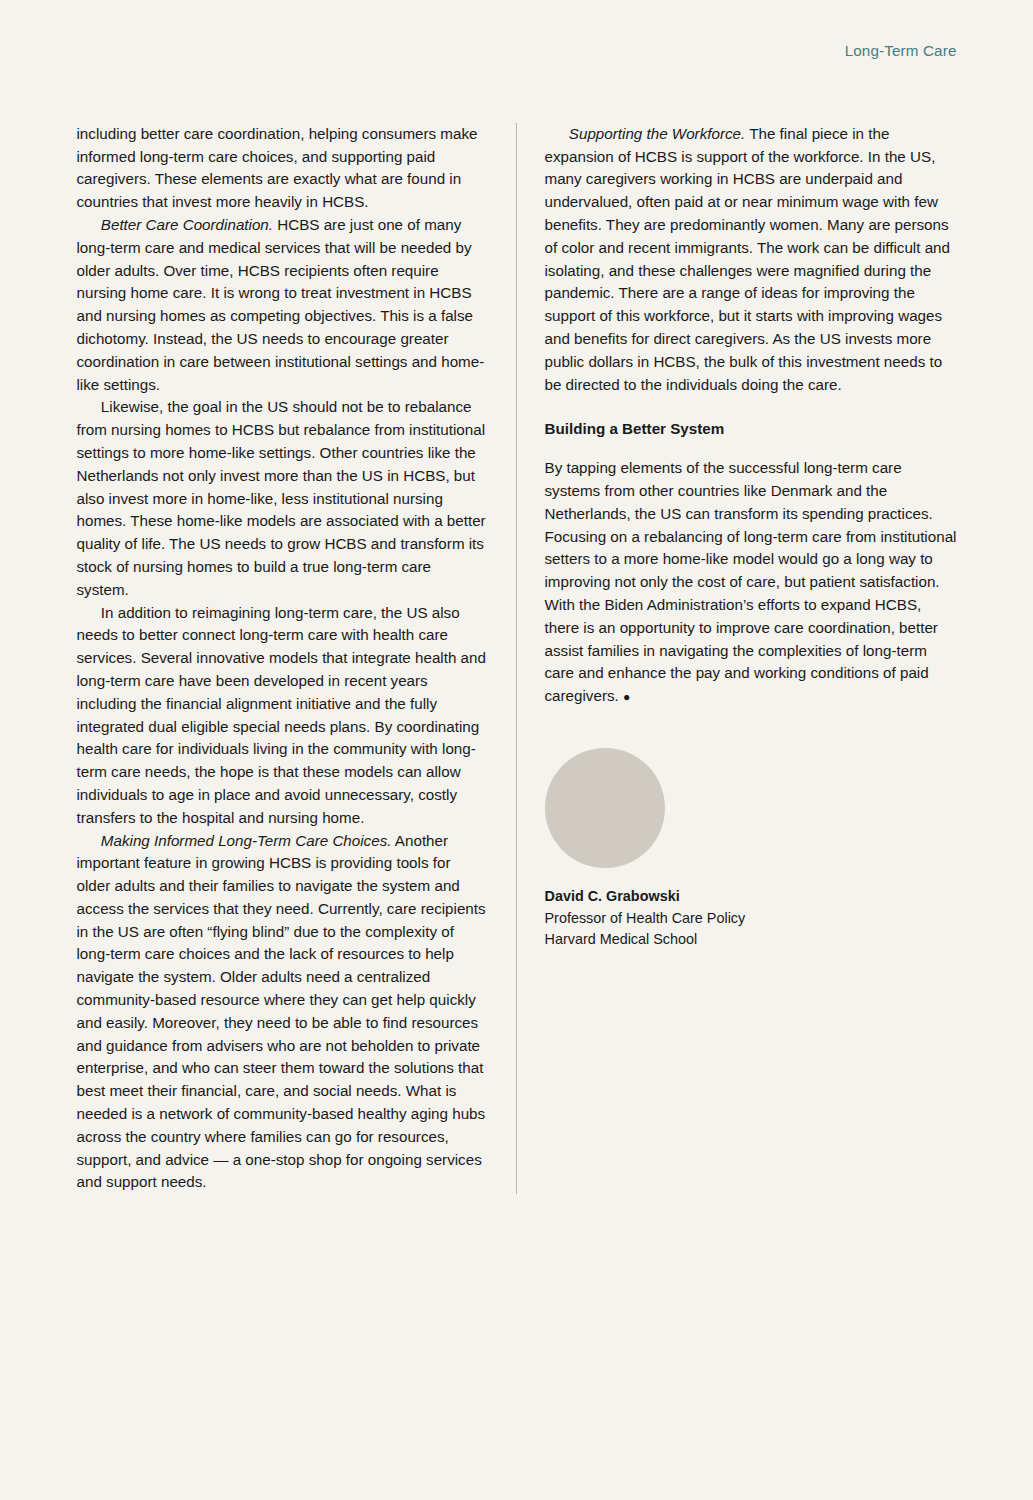Long-Term Care
including better care coordination, helping consumers make informed long-term care choices, and supporting paid caregivers. These elements are exactly what are found in countries that invest more heavily in HCBS.
Better Care Coordination. HCBS are just one of many long-term care and medical services that will be needed by older adults. Over time, HCBS recipients often require nursing home care. It is wrong to treat investment in HCBS and nursing homes as competing objectives. This is a false dichotomy. Instead, the US needs to encourage greater coordination in care between institutional settings and home-like settings.
Likewise, the goal in the US should not be to rebalance from nursing homes to HCBS but rebalance from institutional settings to more home-like settings. Other countries like the Netherlands not only invest more than the US in HCBS, but also invest more in home-like, less institutional nursing homes. These home-like models are associated with a better quality of life. The US needs to grow HCBS and transform its stock of nursing homes to build a true long-term care system.
In addition to reimagining long-term care, the US also needs to better connect long-term care with health care services. Several innovative models that integrate health and long-term care have been developed in recent years including the financial alignment initiative and the fully integrated dual eligible special needs plans. By coordinating health care for individuals living in the community with long-term care needs, the hope is that these models can allow individuals to age in place and avoid unnecessary, costly transfers to the hospital and nursing home.
Making Informed Long-Term Care Choices. Another important feature in growing HCBS is providing tools for older adults and their families to navigate the system and access the services that they need. Currently, care recipients in the US are often “flying blind” due to the complexity of long-term care choices and the lack of resources to help navigate the system. Older adults need a centralized community-based resource where they can get help quickly and easily. Moreover, they need to be able to find resources and guidance from advisers who are not beholden to private enterprise, and who can steer them toward the solutions that best meet their financial, care, and social needs. What is needed is a network of community-based healthy aging hubs across the country where families can go for resources, support, and advice — a one-stop shop for ongoing services and support needs.
Supporting the Workforce. The final piece in the expansion of HCBS is support of the workforce. In the US, many caregivers working in HCBS are underpaid and undervalued, often paid at or near minimum wage with few benefits. They are predominantly women. Many are persons of color and recent immigrants. The work can be difficult and isolating, and these challenges were magnified during the pandemic. There are a range of ideas for improving the support of this workforce, but it starts with improving wages and benefits for direct caregivers. As the US invests more public dollars in HCBS, the bulk of this investment needs to be directed to the individuals doing the care.
Building a Better System
By tapping elements of the successful long-term care systems from other countries like Denmark and the Netherlands, the US can transform its spending practices. Focusing on a rebalancing of long-term care from institutional setters to a more home-like model would go a long way to improving not only the cost of care, but patient satisfaction. With the Biden Administration’s efforts to expand HCBS, there is an opportunity to improve care coordination, better assist families in navigating the complexities of long-term care and enhance the pay and working conditions of paid caregivers.
David C. Grabowski
Professor of Health Care Policy
Harvard Medical School